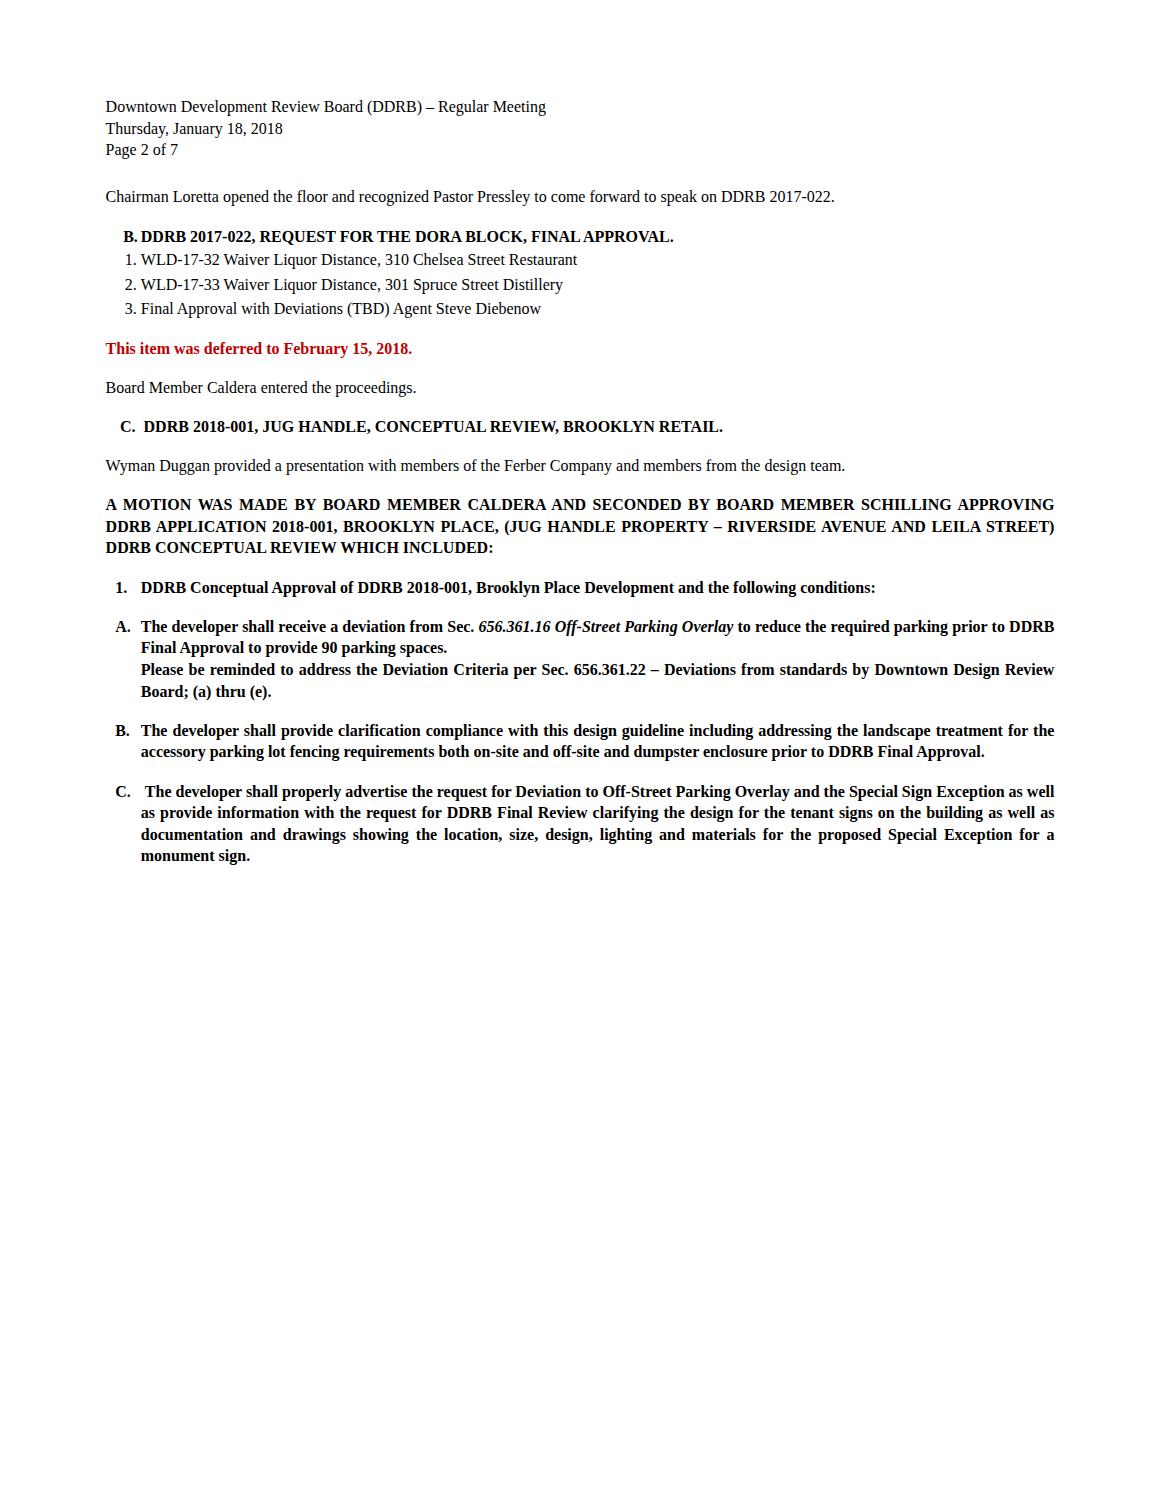Downtown Development Review Board (DDRB) – Regular Meeting
Thursday, January 18, 2018
Page 2 of 7
Chairman Loretta opened the floor and recognized Pastor Pressley to come forward to speak on DDRB 2017-022.
B. DDRB 2017-022, REQUEST FOR THE DORA BLOCK, FINAL APPROVAL.
WLD-17-32 Waiver Liquor Distance, 310 Chelsea Street Restaurant
WLD-17-33 Waiver Liquor Distance, 301 Spruce Street Distillery
Final Approval with Deviations (TBD) Agent Steve Diebenow
This item was deferred to February 15, 2018.
Board Member Caldera entered the proceedings.
C. DDRB 2018-001, JUG HANDLE, CONCEPTUAL REVIEW, BROOKLYN RETAIL.
Wyman Duggan provided a presentation with members of the Ferber Company and members from the design team.
A MOTION WAS MADE BY BOARD MEMBER CALDERA AND SECONDED BY BOARD MEMBER SCHILLING APPROVING DDRB APPLICATION 2018-001, BROOKLYN PLACE, (JUG HANDLE PROPERTY – RIVERSIDE AVENUE AND LEILA STREET) DDRB CONCEPTUAL REVIEW WHICH INCLUDED:
1. DDRB Conceptual Approval of DDRB 2018-001, Brooklyn Place Development and the following conditions:
A. The developer shall receive a deviation from Sec. 656.361.16 Off-Street Parking Overlay to reduce the required parking prior to DDRB Final Approval to provide 90 parking spaces.
Please be reminded to address the Deviation Criteria per Sec. 656.361.22 – Deviations from standards by Downtown Design Review Board; (a) thru (e).
B. The developer shall provide clarification compliance with this design guideline including addressing the landscape treatment for the accessory parking lot fencing requirements both on-site and off-site and dumpster enclosure prior to DDRB Final Approval.
C. The developer shall properly advertise the request for Deviation to Off-Street Parking Overlay and the Special Sign Exception as well as provide information with the request for DDRB Final Review clarifying the design for the tenant signs on the building as well as documentation and drawings showing the location, size, design, lighting and materials for the proposed Special Exception for a monument sign.